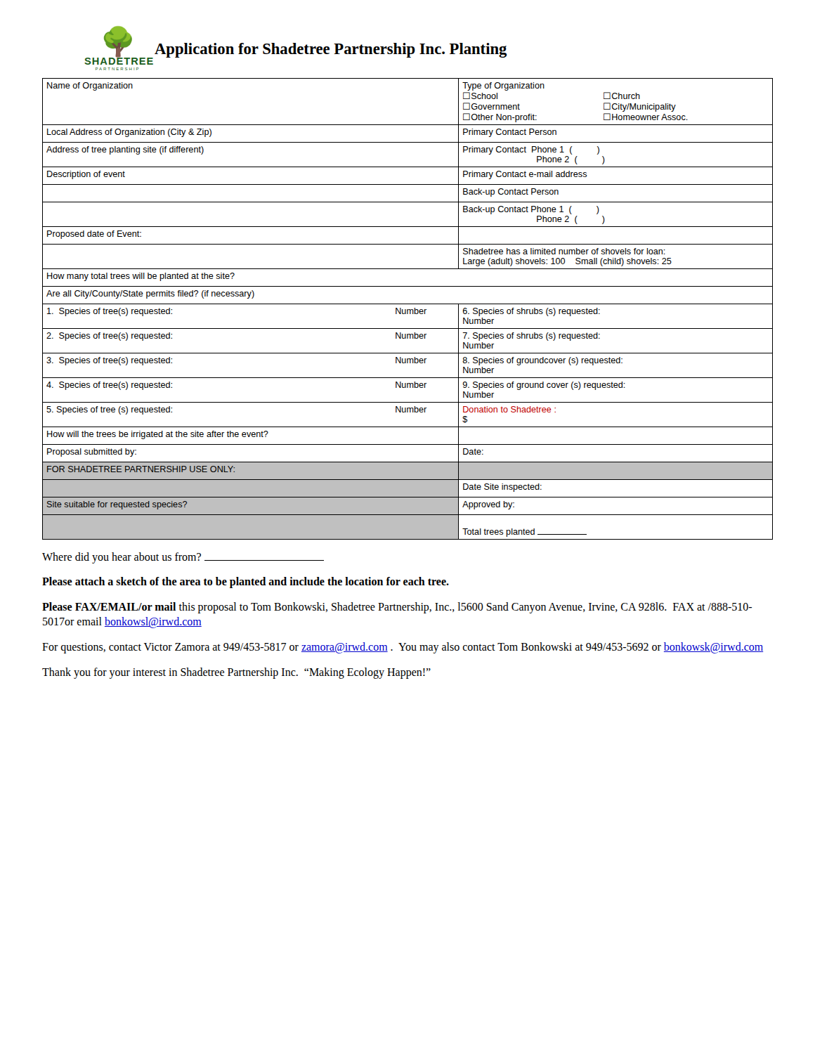🌳 SHADETREE PARTNERSHIP
Application for Shadetree Partnership Inc. Planting
| Name of Organization | Type of Organization ☐ School ☐ Church ☐ Government ☐ City/Municipality ☐ Other Non-profit: ☐ Homeowner Assoc. |
| Local Address of Organization (City & Zip) | Primary Contact Person |
| Address of tree planting site (if different) | Primary Contact Phone 1 ( ) Phone 2 ( ) |
| Description of event | Primary Contact e-mail address |
| | Back-up Contact Person |
| | Back-up Contact Phone 1 ( ) Phone 2 ( ) |
| Proposed date of Event: | |
| | Shadetree has a limited number of shovels for loan: Large (adult) shovels: 100 Small (child) shovels: 25 |
| How many total trees will be planted at the site? |
| Are all City/County/State permits filed? (if necessary) |
| 1. Species of tree(s) requested: Number | 6. Species of shrubs (s) requested: Number |
| 2. Species of tree(s) requested: Number | 7. Species of shrubs (s) requested: Number |
| 3. Species of tree(s) requested: Number | 8. Species of groundcover (s) requested: Number |
| 4. Species of tree(s) requested: Number | 9. Species of ground cover (s) requested: Number |
| 5. Species of tree (s) requested: Number | Donation to Shadetree : $ |
| How will the trees be irrigated at the site after the event? | |
| Proposal submitted by: | Date: |
| FOR SHADETREE PARTNERSHIP USE ONLY: | |
| | Date Site inspected: |
| Site suitable for requested species? | Approved by: |
| | Total trees planted |
Where did you hear about us from?
Please attach a sketch of the area to be planted and include the location for each tree.
Please FAX/EMAIL/or mail this proposal to Tom Bonkowski, Shadetree Partnership, Inc., l5600 Sand Canyon Avenue, Irvine, CA 928l6. FAX at /888-510-5017or email bonkowsl@irwd.com
For questions, contact Victor Zamora at 949/453-5817 or zamora@irwd.com . You may also contact Tom Bonkowski at 949/453-5692 or bonkowsk@irwd.com
Thank you for your interest in Shadetree Partnership Inc. “Making Ecology Happen!”